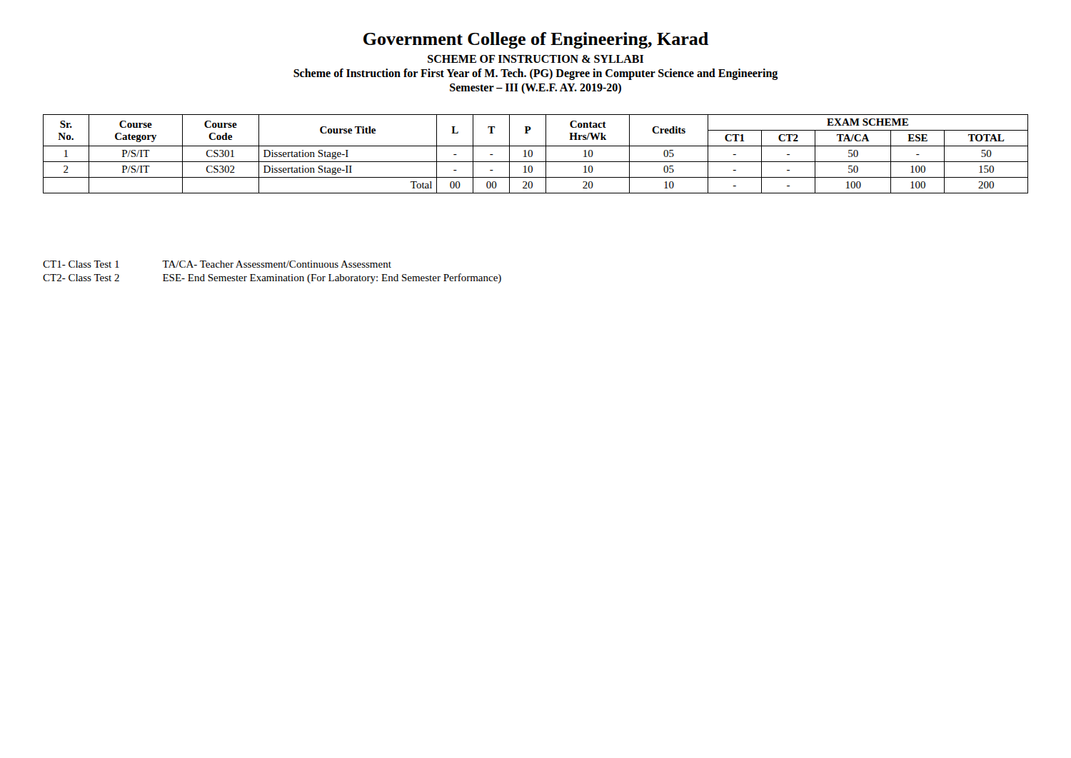Government College of Engineering, Karad
SCHEME OF INSTRUCTION & SYLLABI
Scheme of Instruction for First Year of M. Tech. (PG) Degree in Computer Science and Engineering
Semester – III (W.E.F. AY. 2019-20)
| Sr. No. | Course Category | Course Code | Course Title | L | T | P | Contact Hrs/Wk | Credits | EXAM SCHEME |
| --- | --- | --- | --- | --- | --- | --- | --- | --- | --- |
| CT1 | CT2 | TA/CA | ESE | TOTAL |
| 1 | P/S/IT | CS301 | Dissertation Stage-I | - | - | 10 | 10 | 05 | - | - | 50 | - | 50 |
| 2 | P/S/IT | CS302 | Dissertation Stage-II | - | - | 10 | 10 | 05 | - | - | 50 | 100 | 150 |
| | | | Total | 00 | 00 | 20 | 20 | 10 | - | - | 100 | 100 | 200 |
| CT1- Class Test 1 | TA/CA- Teacher Assessment/Continuous Assessment |
| CT2- Class Test 2 | ESE- End Semester Examination (For Laboratory: End Semester Performance) |